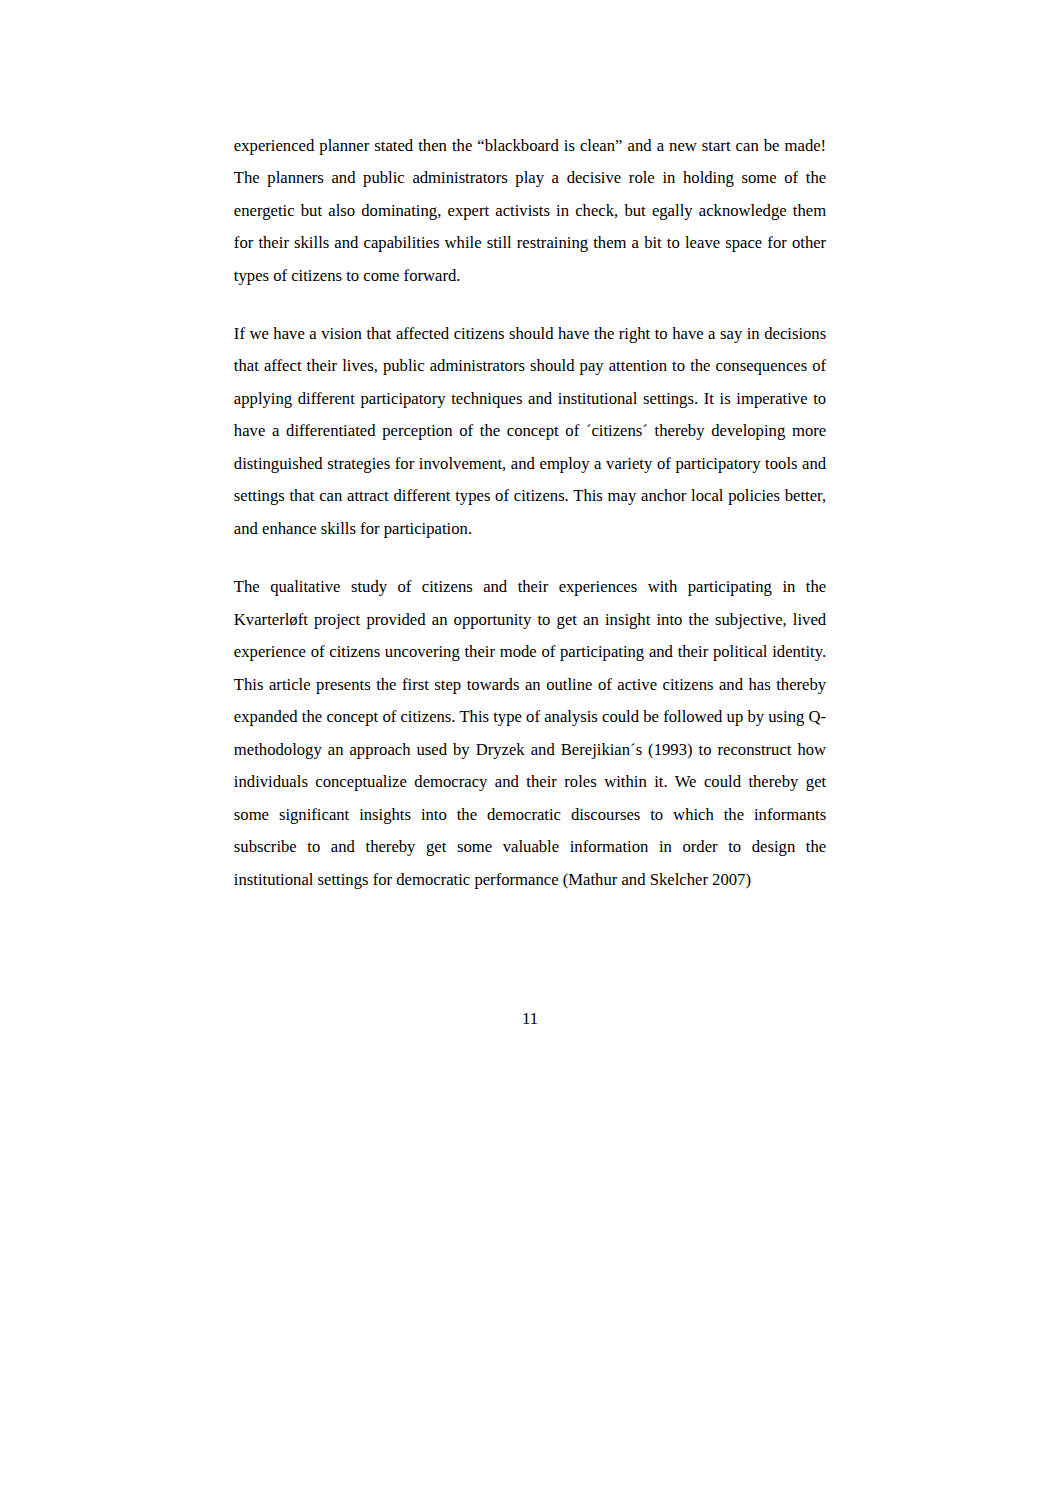experienced planner stated then the “blackboard is clean” and a new start can be made! The planners and public administrators play a decisive role in holding some of the energetic but also dominating, expert activists in check, but egally acknowledge them for their skills and capabilities while still restraining them a bit to leave space for other types of citizens to come forward.
If we have a vision that affected citizens should have the right to have a say in decisions that affect their lives, public administrators should pay attention to the consequences of applying different participatory techniques and institutional settings. It is imperative to have a differentiated perception of the concept of ´citizens´ thereby developing more distinguished strategies for involvement, and employ a variety of participatory tools and settings that can attract different types of citizens. This may anchor local policies better, and enhance skills for participation.
The qualitative study of citizens and their experiences with participating in the Kvarterløft project provided an opportunity to get an insight into the subjective, lived experience of citizens uncovering their mode of participating and their political identity. This article presents the first step towards an outline of active citizens and has thereby expanded the concept of citizens. This type of analysis could be followed up by using Q-methodology an approach used by Dryzek and Berejikian´s (1993) to reconstruct how individuals conceptualize democracy and their roles within it. We could thereby get some significant insights into the democratic discourses to which the informants subscribe to and thereby get some valuable information in order to design the institutional settings for democratic performance (Mathur and Skelcher 2007)
11